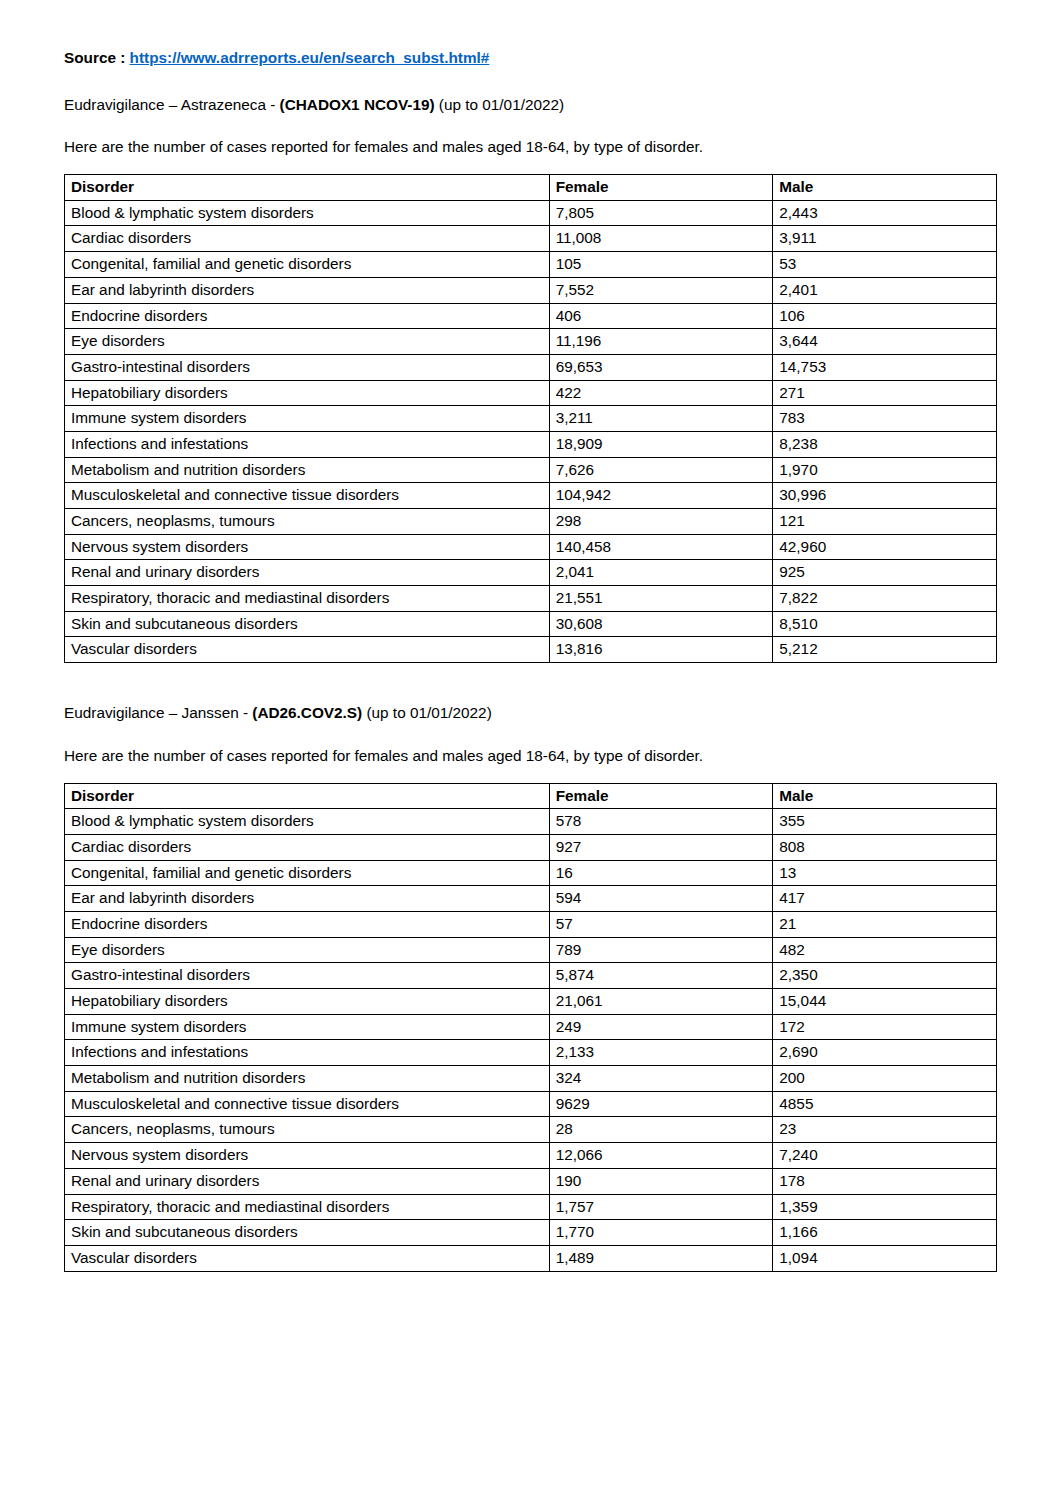Source : https://www.adrreports.eu/en/search_subst.html#
Eudravigilance – Astrazeneca - (CHADOX1 NCOV-19) (up to 01/01/2022)
Here are the number of cases reported for females and males aged 18-64, by type of disorder.
| Disorder | Female | Male |
| --- | --- | --- |
| Blood & lymphatic system disorders | 7,805 | 2,443 |
| Cardiac disorders | 11,008 | 3,911 |
| Congenital, familial and genetic disorders | 105 | 53 |
| Ear and labyrinth disorders | 7,552 | 2,401 |
| Endocrine disorders | 406 | 106 |
| Eye disorders | 11,196 | 3,644 |
| Gastro-intestinal disorders | 69,653 | 14,753 |
| Hepatobiliary disorders | 422 | 271 |
| Immune system disorders | 3,211 | 783 |
| Infections and infestations | 18,909 | 8,238 |
| Metabolism and nutrition disorders | 7,626 | 1,970 |
| Musculoskeletal and connective tissue disorders | 104,942 | 30,996 |
| Cancers, neoplasms, tumours | 298 | 121 |
| Nervous system disorders | 140,458 | 42,960 |
| Renal and urinary disorders | 2,041 | 925 |
| Respiratory, thoracic and mediastinal disorders | 21,551 | 7,822 |
| Skin and subcutaneous disorders | 30,608 | 8,510 |
| Vascular disorders | 13,816 | 5,212 |
Eudravigilance – Janssen - (AD26.COV2.S) (up to 01/01/2022)
Here are the number of cases reported for females and males aged 18-64, by type of disorder.
| Disorder | Female | Male |
| --- | --- | --- |
| Blood & lymphatic system disorders | 578 | 355 |
| Cardiac disorders | 927 | 808 |
| Congenital, familial and genetic disorders | 16 | 13 |
| Ear and labyrinth disorders | 594 | 417 |
| Endocrine disorders | 57 | 21 |
| Eye disorders | 789 | 482 |
| Gastro-intestinal disorders | 5,874 | 2,350 |
| Hepatobiliary disorders | 21,061 | 15,044 |
| Immune system disorders | 249 | 172 |
| Infections and infestations | 2,133 | 2,690 |
| Metabolism and nutrition disorders | 324 | 200 |
| Musculoskeletal and connective tissue disorders | 9629 | 4855 |
| Cancers, neoplasms, tumours | 28 | 23 |
| Nervous system disorders | 12,066 | 7,240 |
| Renal and urinary disorders | 190 | 178 |
| Respiratory, thoracic and mediastinal disorders | 1,757 | 1,359 |
| Skin and subcutaneous disorders | 1,770 | 1,166 |
| Vascular disorders | 1,489 | 1,094 |